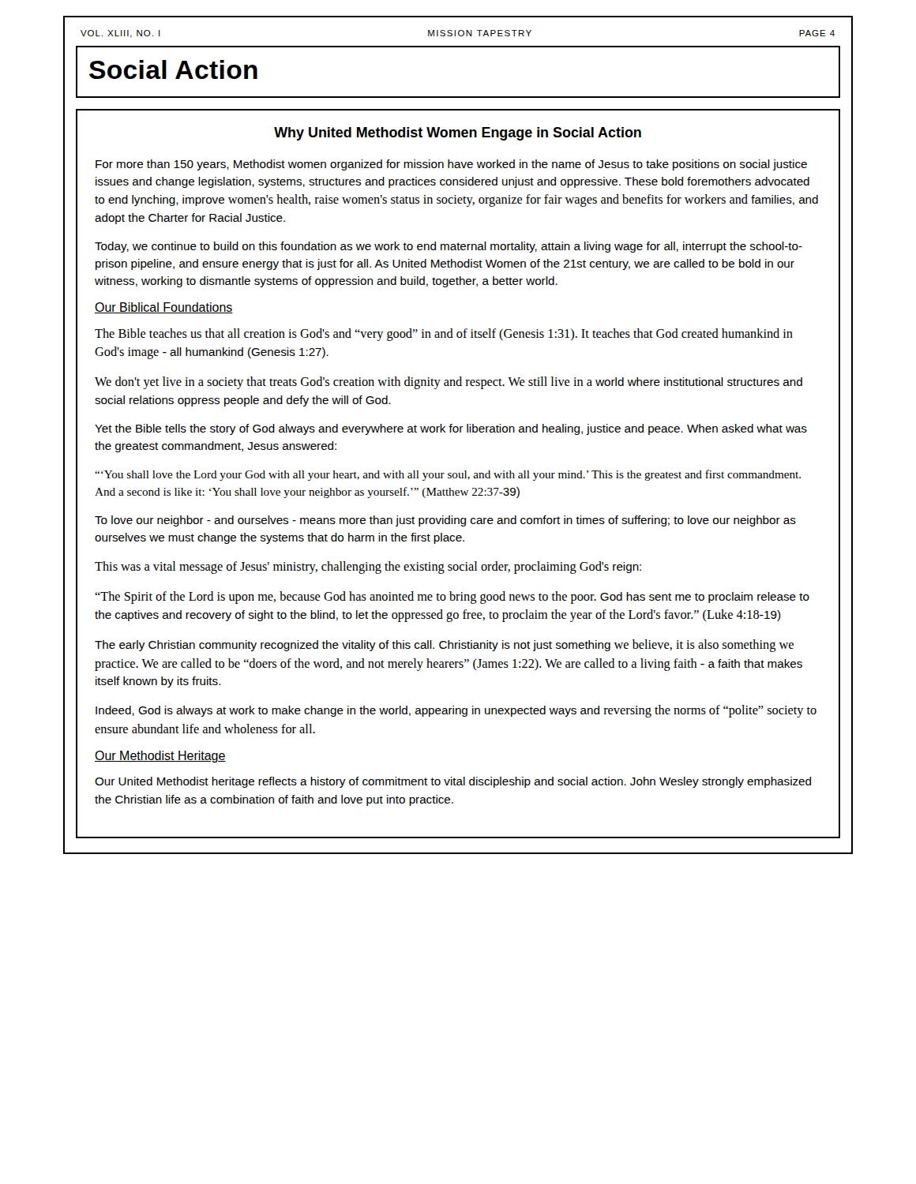VOL. XLIII, NO. I MISSION TAPESTRY PAGE 4
Social Action
Why United Methodist Women Engage in Social Action
For more than 150 years, Methodist women organized for mission have worked in the name of Jesus to take positions on social justice issues and change legislation, systems, structures and practices considered unjust and oppressive. These bold foremothers advocated to end lynching, improve women's health, raise women's status in society, organize for fair wages and benefits for workers and families, and adopt the Charter for Racial Justice.
Today, we continue to build on this foundation as we work to end maternal mortality, attain a living wage for all, interrupt the school-to-prison pipeline, and ensure energy that is just for all. As United Methodist Women of the 21st century, we are called to be bold in our witness, working to dismantle systems of oppression and build, together, a better world.
Our Biblical Foundations
The Bible teaches us that all creation is God's and “very good” in and of itself (Genesis 1:31). It teaches that God created humankind in God's image - all humankind (Genesis 1:27).
We don't yet live in a society that treats God's creation with dignity and respect. We still live in a world where institutional structures and social relations oppress people and defy the will of God.
Yet the Bible tells the story of God always and everywhere at work for liberation and healing, justice and peace. When asked what was the greatest commandment, Jesus answered:
“‘You shall love the Lord your God with all your heart, and with all your soul, and with all your mind.’ This is the greatest and first commandment. And a second is like it: ‘You shall love your neighbor as yourself.’” (Matthew 22:37-39)
To love our neighbor - and ourselves - means more than just providing care and comfort in times of suffering; to love our neighbor as ourselves we must change the systems that do harm in the first place.
This was a vital message of Jesus' ministry, challenging the existing social order, proclaiming God's reign:
“The Spirit of the Lord is upon me, because God has anointed me to bring good news to the poor. God has sent me to proclaim release to the captives and recovery of sight to the blind, to let the oppressed go free, to proclaim the year of the Lord's favor.” (Luke 4:18-19)
The early Christian community recognized the vitality of this call. Christianity is not just something we believe, it is also something we practice. We are called to be “doers of the word, and not merely hearers” (James 1:22). We are called to a living faith - a faith that makes itself known by its fruits.
Indeed, God is always at work to make change in the world, appearing in unexpected ways and reversing the norms of “polite” society to ensure abundant life and wholeness for all.
Our Methodist Heritage
Our United Methodist heritage reflects a history of commitment to vital discipleship and social action. John Wesley strongly emphasized the Christian life as a combination of faith and love put into practice.